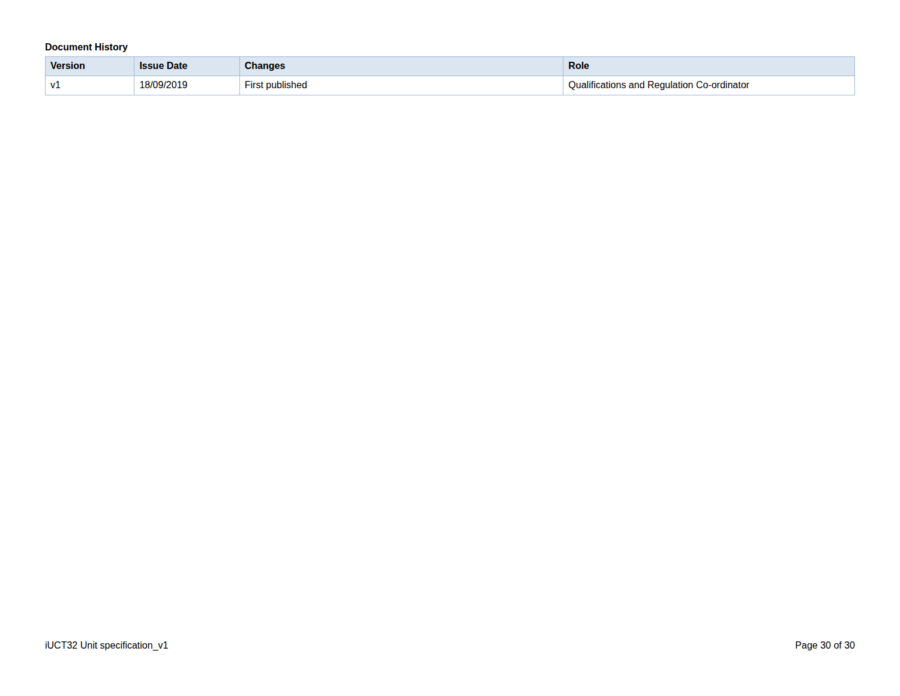Document History
| Version | Issue Date | Changes | Role |
| --- | --- | --- | --- |
| v1 | 18/09/2019 | First published | Qualifications and Regulation Co-ordinator |
iUCT32 Unit specification_v1
Page 30 of 30